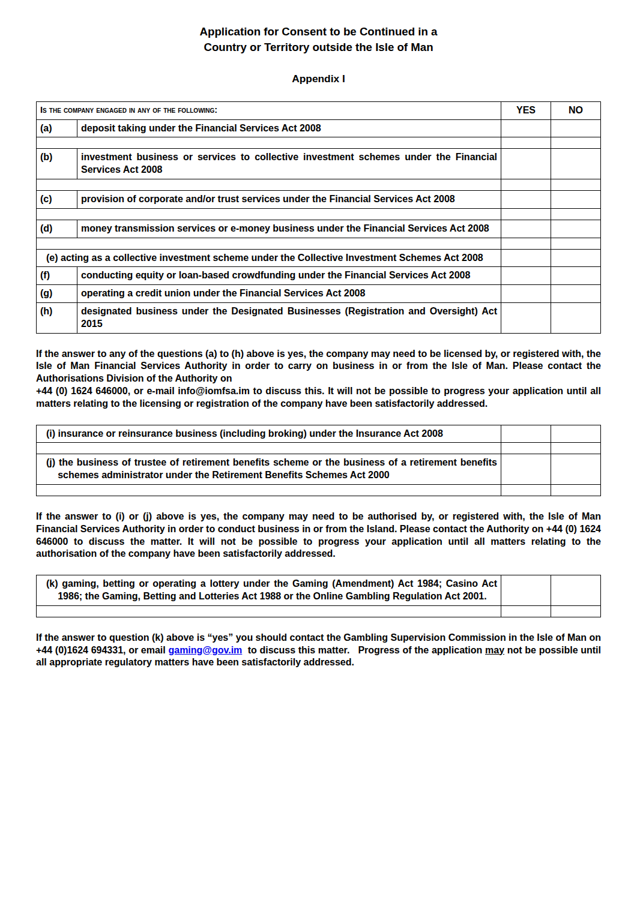Application for Consent to be Continued in a
Country or Territory outside the Isle of Man
Appendix I
| Is the company engaged in any of the following: | YES | NO |
| (a) | deposit taking under the Financial Services Act 2008 | | |
| (b) | investment business or services to collective investment schemes under the Financial Services Act 2008 | | |
| (c) | provision of corporate and/or trust services under the Financial Services Act 2008 | | |
| (d) | money transmission services or e-money business under the Financial Services Act 2008 | | |
| (e) acting as a collective investment scheme under the Collective Investment Schemes Act 2008 | | |
| (f) | conducting equity or loan-based crowdfunding under the Financial Services Act 2008 | | |
| (g) | operating a credit union under the Financial Services Act 2008 | | |
| (h) | designated business under the Designated Businesses (Registration and Oversight) Act 2015 | | |
If the answer to any of the questions (a) to (h) above is yes, the company may need to be licensed by, or registered with, the Isle of Man Financial Services Authority in order to carry on business in or from the Isle of Man. Please contact the Authorisations Division of the Authority on
+44 (0) 1624 646000, or e-mail info@iomfsa.im to discuss this. It will not be possible to progress your application until all matters relating to the licensing or registration of the company have been satisfactorily addressed.
| (i) insurance or reinsurance business (including broking) under the Insurance Act 2008 | | |
| (j) the business of trustee of retirement benefits scheme or the business of a retirement benefits schemes administrator under the Retirement Benefits Schemes Act 2000 | | |
If the answer to (i) or (j) above is yes, the company may need to be authorised by, or registered with, the Isle of Man Financial Services Authority in order to conduct business in or from the Island. Please contact the Authority on +44 (0) 1624 646000 to discuss the matter. It will not be possible to progress your application until all matters relating to the authorisation of the company have been satisfactorily addressed.
| (k) gaming, betting or operating a lottery under the Gaming (Amendment) Act 1984; Casino Act 1986; the Gaming, Betting and Lotteries Act 1988 or the Online Gambling Regulation Act 2001. | | |
If the answer to question (k) above is “yes” you should contact the Gambling Supervision Commission in the Isle of Man on +44 (0)1624 694331, or email gaming@gov.im to discuss this matter. Progress of the application may not be possible until all appropriate regulatory matters have been satisfactorily addressed.